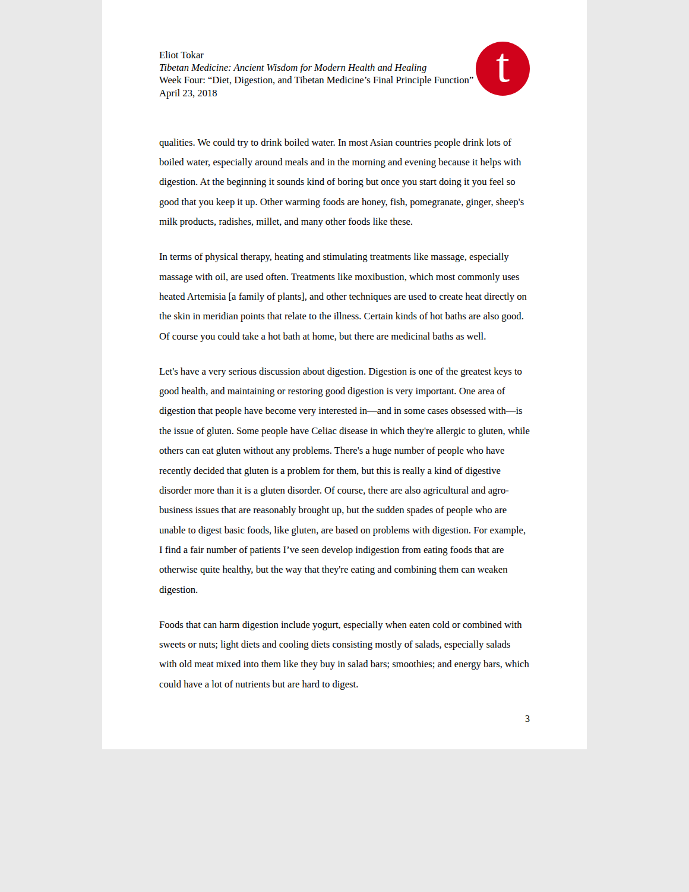Eliot Tokar
Tibetan Medicine: Ancient Wisdom for Modern Health and Healing
Week Four: “Diet, Digestion, and Tibetan Medicine’s Final Principle Function”
April 23, 2018
t
qualities. We could try to drink boiled water. In most Asian countries people drink lots of boiled water, especially around meals and in the morning and evening because it helps with digestion. At the beginning it sounds kind of boring but once you start doing it you feel so good that you keep it up. Other warming foods are honey, fish, pomegranate, ginger, sheep's milk products, radishes, millet, and many other foods like these.
In terms of physical therapy, heating and stimulating treatments like massage, especially massage with oil, are used often. Treatments like moxibustion, which most commonly uses heated Artemisia [a family of plants], and other techniques are used to create heat directly on the skin in meridian points that relate to the illness. Certain kinds of hot baths are also good. Of course you could take a hot bath at home, but there are medicinal baths as well.
Let's have a very serious discussion about digestion. Digestion is one of the greatest keys to good health, and maintaining or restoring good digestion is very important. One area of digestion that people have become very interested in—and in some cases obsessed with—is the issue of gluten. Some people have Celiac disease in which they're allergic to gluten, while others can eat gluten without any problems. There's a huge number of people who have recently decided that gluten is a problem for them, but this is really a kind of digestive disorder more than it is a gluten disorder. Of course, there are also agricultural and agro-business issues that are reasonably brought up, but the sudden spades of people who are unable to digest basic foods, like gluten, are based on problems with digestion. For example, I find a fair number of patients I’ve seen develop indigestion from eating foods that are otherwise quite healthy, but the way that they're eating and combining them can weaken digestion.
Foods that can harm digestion include yogurt, especially when eaten cold or combined with sweets or nuts; light diets and cooling diets consisting mostly of salads, especially salads with old meat mixed into them like they buy in salad bars; smoothies; and energy bars, which could have a lot of nutrients but are hard to digest.
3